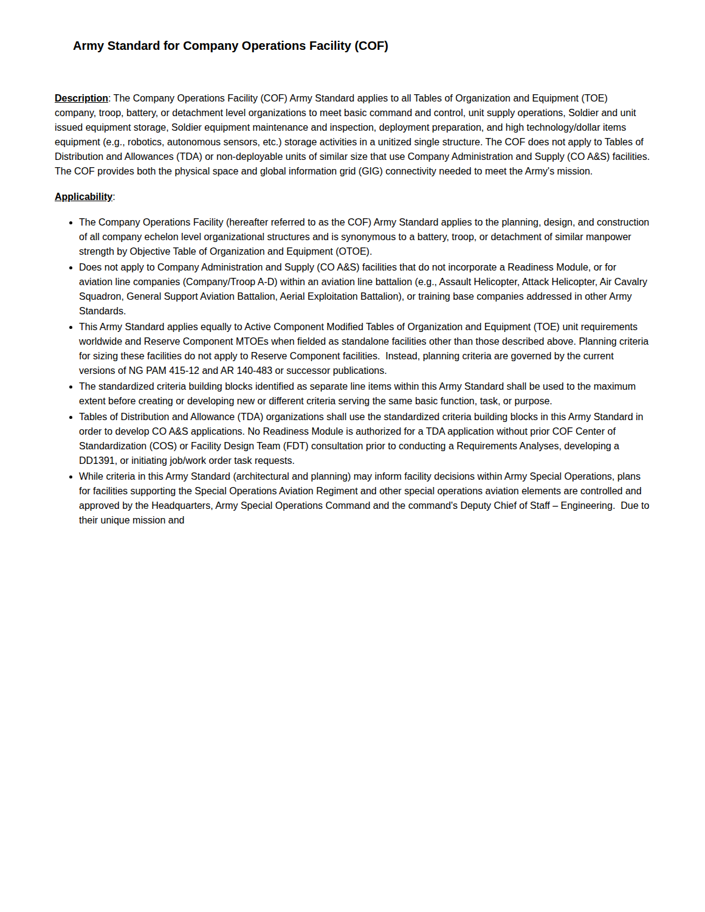Army Standard for Company Operations Facility (COF)
Description
: The Company Operations Facility (COF) Army Standard applies to all Tables of Organization and Equipment (TOE) company, troop, battery, or detachment level organizations to meet basic command and control, unit supply operations, Soldier and unit issued equipment storage, Soldier equipment maintenance and inspection, deployment preparation, and high technology/dollar items equipment (e.g., robotics, autonomous sensors, etc.) storage activities in a unitized single structure. The COF does not apply to Tables of Distribution and Allowances (TDA) or non-deployable units of similar size that use Company Administration and Supply (CO A&S) facilities. The COF provides both the physical space and global information grid (GIG) connectivity needed to meet the Army's mission.
Applicability
:
The Company Operations Facility (hereafter referred to as the COF) Army Standard applies to the planning, design, and construction of all company echelon level organizational structures and is synonymous to a battery, troop, or detachment of similar manpower strength by Objective Table of Organization and Equipment (OTOE).
Does not apply to Company Administration and Supply (CO A&S) facilities that do not incorporate a Readiness Module, or for aviation line companies (Company/Troop A-D) within an aviation line battalion (e.g., Assault Helicopter, Attack Helicopter, Air Cavalry Squadron, General Support Aviation Battalion, Aerial Exploitation Battalion), or training base companies addressed in other Army Standards.
This Army Standard applies equally to Active Component Modified Tables of Organization and Equipment (TOE) unit requirements worldwide and Reserve Component MTOEs when fielded as standalone facilities other than those described above. Planning criteria for sizing these facilities do not apply to Reserve Component facilities. Instead, planning criteria are governed by the current versions of NG PAM 415-12 and AR 140-483 or successor publications.
The standardized criteria building blocks identified as separate line items within this Army Standard shall be used to the maximum extent before creating or developing new or different criteria serving the same basic function, task, or purpose.
Tables of Distribution and Allowance (TDA) organizations shall use the standardized criteria building blocks in this Army Standard in order to develop CO A&S applications. No Readiness Module is authorized for a TDA application without prior COF Center of Standardization (COS) or Facility Design Team (FDT) consultation prior to conducting a Requirements Analyses, developing a DD1391, or initiating job/work order task requests.
While criteria in this Army Standard (architectural and planning) may inform facility decisions within Army Special Operations, plans for facilities supporting the Special Operations Aviation Regiment and other special operations aviation elements are controlled and approved by the Headquarters, Army Special Operations Command and the command's Deputy Chief of Staff – Engineering. Due to their unique mission and